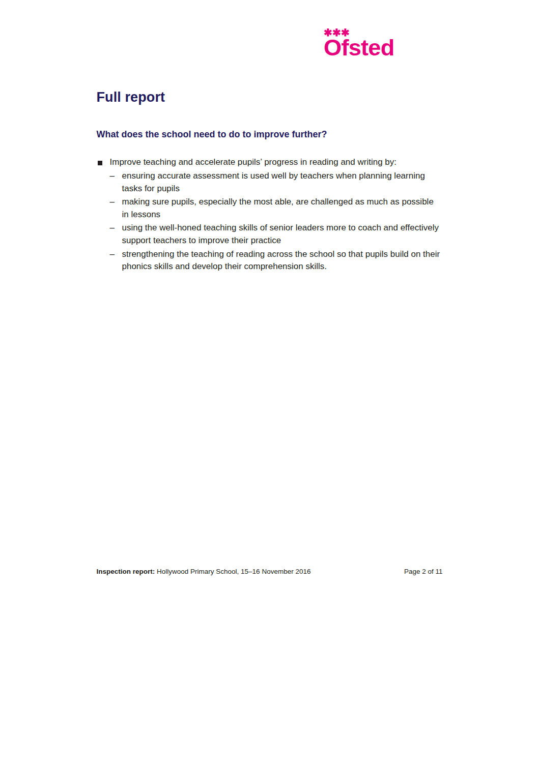Full report
What does the school need to do to improve further?
Improve teaching and accelerate pupils’ progress in reading and writing by:
ensuring accurate assessment is used well by teachers when planning learning tasks for pupils
making sure pupils, especially the most able, are challenged as much as possible in lessons
using the well-honed teaching skills of senior leaders more to coach and effectively support teachers to improve their practice
strengthening the teaching of reading across the school so that pupils build on their phonics skills and develop their comprehension skills.
Inspection report: Hollywood Primary School, 15–16 November 2016
Page 2 of 11